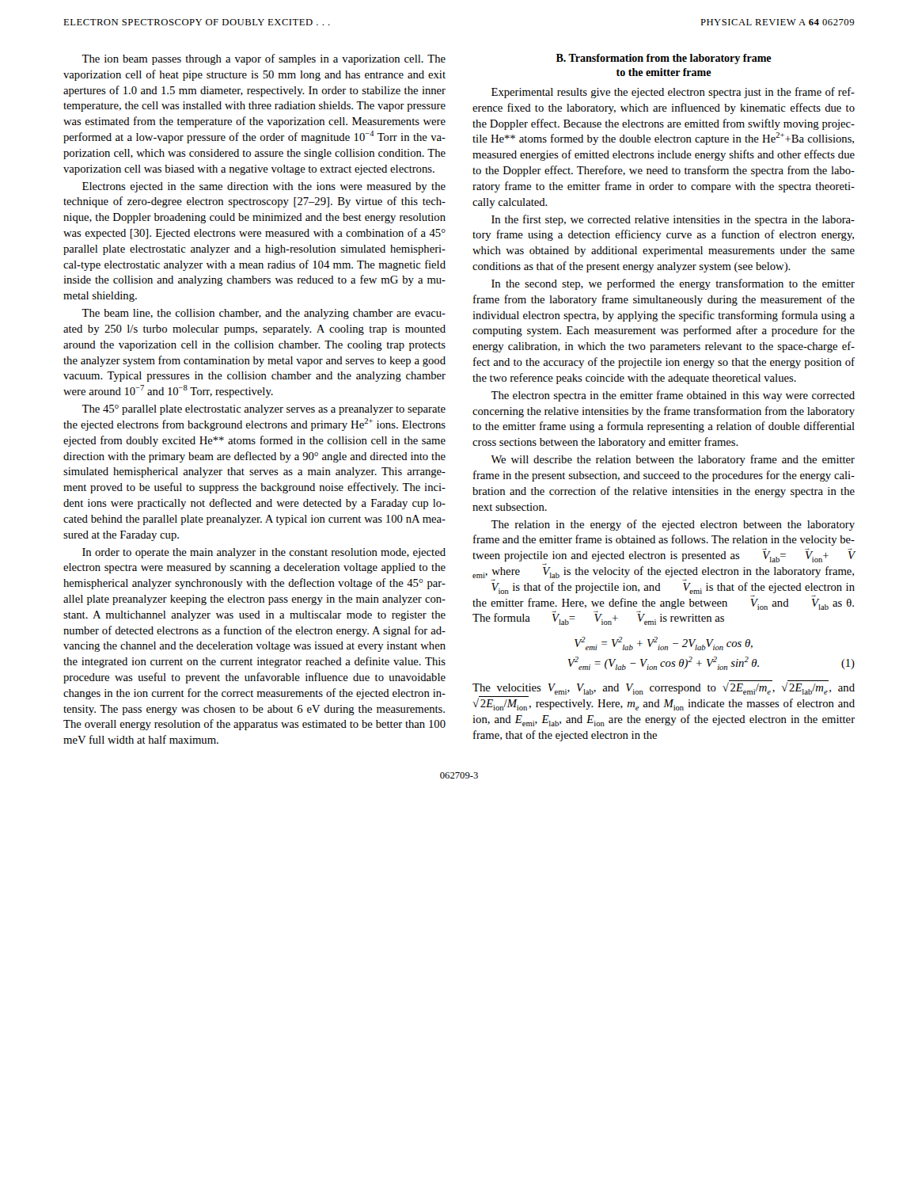Electron spectroscopy of doubly excited . . .
Physical Review A 64 062709
The ion beam passes through a vapor of samples in a vaporization cell. The vaporization cell of heat pipe structure is 50 mm long and has entrance and exit apertures of 1.0 and 1.5 mm diameter, respectively. In order to stabilize the inner temperature, the cell was installed with three radiation shields. The vapor pressure was estimated from the temperature of the vaporization cell. Measurements were performed at a low-vapor pressure of the order of magnitude 10−4 Torr in the vaporization cell, which was considered to assure the single collision condition. The vaporization cell was biased with a negative voltage to extract ejected electrons.
Electrons ejected in the same direction with the ions were measured by the technique of zero-degree electron spectroscopy [27–29]. By virtue of this technique, the Doppler broadening could be minimized and the best energy resolution was expected [30]. Ejected electrons were measured with a combination of a 45° parallel plate electrostatic analyzer and a high-resolution simulated hemispherical-type electrostatic analyzer with a mean radius of 104 mm. The magnetic field inside the collision and analyzing chambers was reduced to a few mG by a mu-metal shielding.
The beam line, the collision chamber, and the analyzing chamber are evacuated by 250 l/s turbo molecular pumps, separately. A cooling trap is mounted around the vaporization cell in the collision chamber. The cooling trap protects the analyzer system from contamination by metal vapor and serves to keep a good vacuum. Typical pressures in the collision chamber and the analyzing chamber were around 10−7 and 10−8 Torr, respectively.
The 45° parallel plate electrostatic analyzer serves as a preanalyzer to separate the ejected electrons from background electrons and primary He2+ ions. Electrons ejected from doubly excited He** atoms formed in the collision cell in the same direction with the primary beam are deflected by a 90° angle and directed into the simulated hemispherical analyzer that serves as a main analyzer. This arrangement proved to be useful to suppress the background noise effectively. The incident ions were practically not deflected and were detected by a Faraday cup located behind the parallel plate preanalyzer. A typical ion current was 100 nA measured at the Faraday cup.
In order to operate the main analyzer in the constant resolution mode, ejected electron spectra were measured by scanning a deceleration voltage applied to the hemispherical analyzer synchronously with the deflection voltage of the 45° parallel plate preanalyzer keeping the electron pass energy in the main analyzer constant. A multichannel analyzer was used in a multiscalar mode to register the number of detected electrons as a function of the electron energy. A signal for advancing the channel and the deceleration voltage was issued at every instant when the integrated ion current on the current integrator reached a definite value. This procedure was useful to prevent the unfavorable influence due to unavoidable changes in the ion current for the correct measurements of the ejected electron intensity. The pass energy was chosen to be about 6 eV during the measurements. The overall energy resolution of the apparatus was estimated to be better than 100 meV full width at half maximum.
B. Transformation from the laboratory frame
to the emitter frame
Experimental results give the ejected electron spectra just in the frame of reference fixed to the laboratory, which are influenced by kinematic effects due to the Doppler effect. Because the electrons are emitted from swiftly moving projectile He** atoms formed by the double electron capture in the He2++Ba collisions, measured energies of emitted electrons include energy shifts and other effects due to the Doppler effect. Therefore, we need to transform the spectra from the laboratory frame to the emitter frame in order to compare with the spectra theoretically calculated.
In the first step, we corrected relative intensities in the spectra in the laboratory frame using a detection efficiency curve as a function of electron energy, which was obtained by additional experimental measurements under the same conditions as that of the present energy analyzer system (see below).
In the second step, we performed the energy transformation to the emitter frame from the laboratory frame simultaneously during the measurement of the individual electron spectra, by applying the specific transforming formula using a computing system. Each measurement was performed after a procedure for the energy calibration, in which the two parameters relevant to the space-charge effect and to the accuracy of the projectile ion energy so that the energy position of the two reference peaks coincide with the adequate theoretical values.
The electron spectra in the emitter frame obtained in this way were corrected concerning the relative intensities by the frame transformation from the laboratory to the emitter frame using a formula representing a relation of double differential cross sections between the laboratory and emitter frames.
We will describe the relation between the laboratory frame and the emitter frame in the present subsection, and succeed to the procedures for the energy calibration and the correction of the relative intensities in the energy spectra in the next subsection.
The relation in the energy of the ejected electron between the laboratory frame and the emitter frame is obtained as follows. The relation in the velocity between projectile ion and ejected electron is presented as Vlab=Vion+Vemi, where Vlab is the velocity of the ejected electron in the laboratory frame, Vion is that of the projectile ion, and Vemi is that of the ejected electron in the emitter frame. Here, we define the angle between Vion and Vlab as θ. The formula Vlab=Vion+Vemi is rewritten as
V2emi = V2lab + V2ion − 2VlabVion cos θ, V2emi = (Vlab − Vion cos θ)2 + V2ion sin2 θ.(1)
The velocities Vemi, Vlab, and Vion correspond to √2Eemi/me, √2Elab/me, and √2Eion/Mion, respectively. Here, me and Mion indicate the masses of electron and ion, and Eemi, Elab, and Eion are the energy of the ejected electron in the emitter frame, that of the ejected electron in the
062709-3